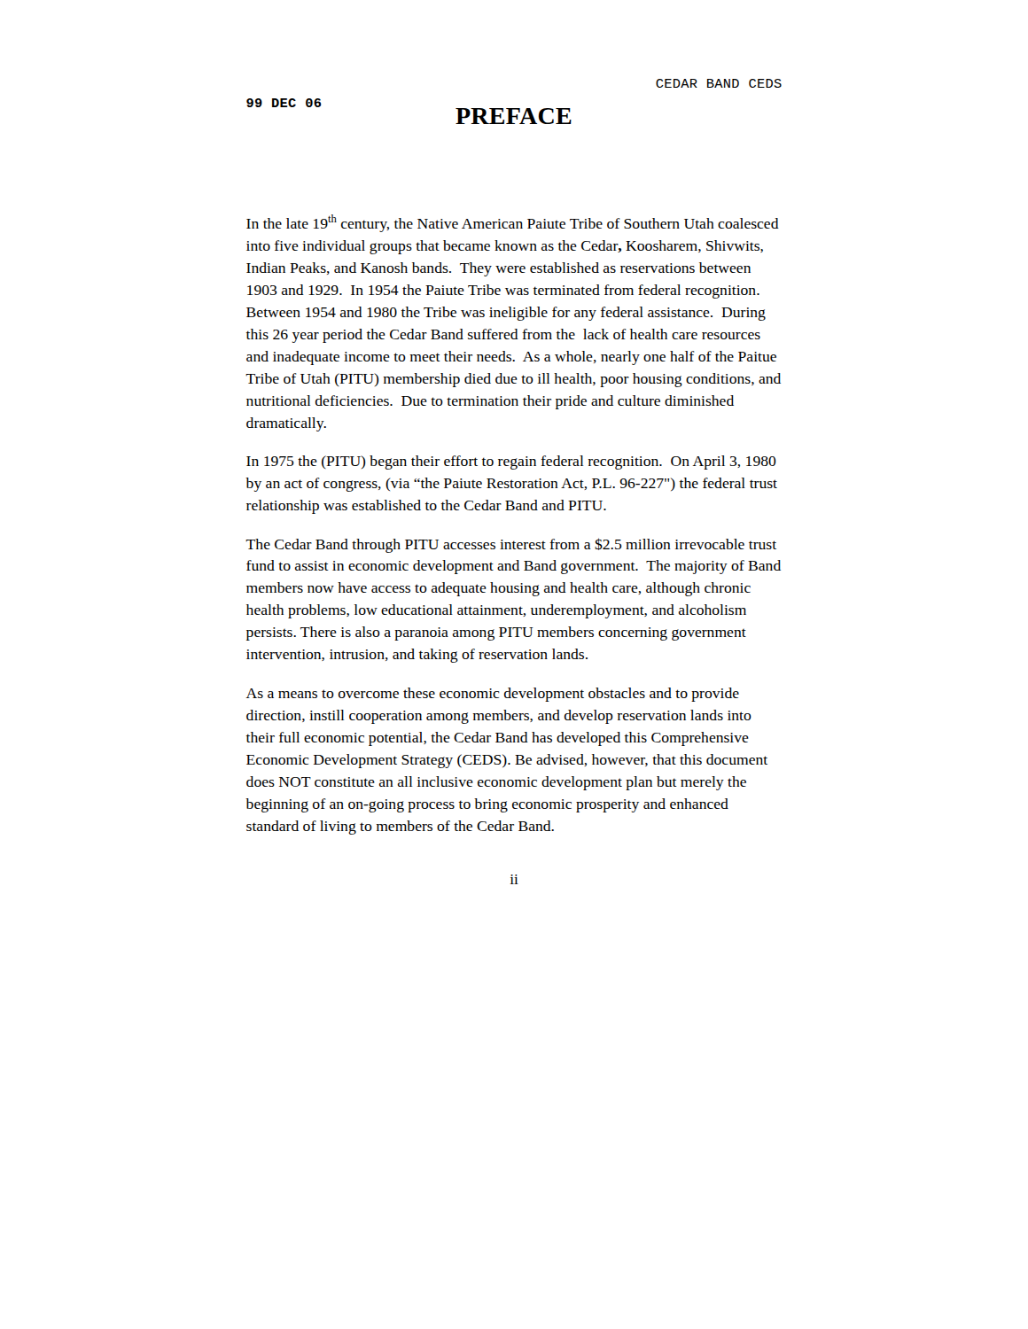CEDAR BAND CEDS
99 DEC 06
PREFACE
In the late 19th century, the Native American Paiute Tribe of Southern Utah coalesced into five individual groups that became known as the Cedar, Koosharem, Shivwits, Indian Peaks, and Kanosh bands. They were established as reservations between 1903 and 1929. In 1954 the Paiute Tribe was terminated from federal recognition. Between 1954 and 1980 the Tribe was ineligible for any federal assistance. During this 26 year period the Cedar Band suffered from the lack of health care resources and inadequate income to meet their needs. As a whole, nearly one half of the Paitue Tribe of Utah (PITU) membership died due to ill health, poor housing conditions, and nutritional deficiencies. Due to termination their pride and culture diminished dramatically.
In 1975 the (PITU) began their effort to regain federal recognition. On April 3, 1980 by an act of congress, (via “the Paiute Restoration Act, P.L. 96-227") the federal trust relationship was established to the Cedar Band and PITU.
The Cedar Band through PITU accesses interest from a $2.5 million irrevocable trust fund to assist in economic development and Band government. The majority of Band members now have access to adequate housing and health care, although chronic health problems, low educational attainment, underemployment, and alcoholism persists. There is also a paranoia among PITU members concerning government intervention, intrusion, and taking of reservation lands.
As a means to overcome these economic development obstacles and to provide direction, instill cooperation among members, and develop reservation lands into their full economic potential, the Cedar Band has developed this Comprehensive Economic Development Strategy (CEDS). Be advised, however, that this document does NOT constitute an all inclusive economic development plan but merely the beginning of an on-going process to bring economic prosperity and enhanced standard of living to members of the Cedar Band.
ii